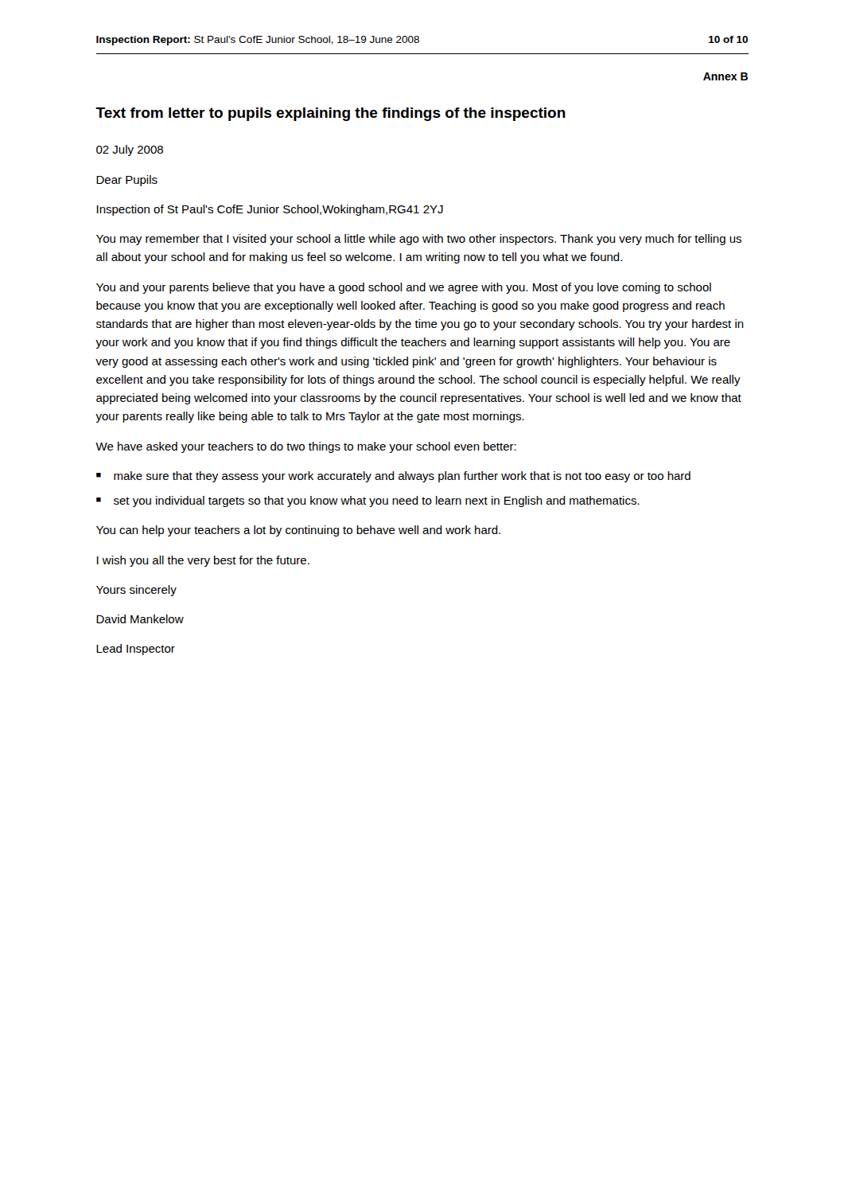Inspection Report: St Paul's CofE Junior School, 18–19 June 2008
10 of 10
Annex B
Text from letter to pupils explaining the findings of the inspection
02 July 2008
Dear Pupils
Inspection of St Paul's CofE Junior School,Wokingham,RG41 2YJ
You may remember that I visited your school a little while ago with two other inspectors. Thank you very much for telling us all about your school and for making us feel so welcome. I am writing now to tell you what we found.
You and your parents believe that you have a good school and we agree with you. Most of you love coming to school because you know that you are exceptionally well looked after. Teaching is good so you make good progress and reach standards that are higher than most eleven-year-olds by the time you go to your secondary schools. You try your hardest in your work and you know that if you find things difficult the teachers and learning support assistants will help you. You are very good at assessing each other's work and using 'tickled pink' and 'green for growth' highlighters. Your behaviour is excellent and you take responsibility for lots of things around the school. The school council is especially helpful. We really appreciated being welcomed into your classrooms by the council representatives. Your school is well led and we know that your parents really like being able to talk to Mrs Taylor at the gate most mornings.
We have asked your teachers to do two things to make your school even better:
make sure that they assess your work accurately and always plan further work that is not too easy or too hard
set you individual targets so that you know what you need to learn next in English and mathematics.
You can help your teachers a lot by continuing to behave well and work hard.
I wish you all the very best for the future.
Yours sincerely
David Mankelow
Lead Inspector